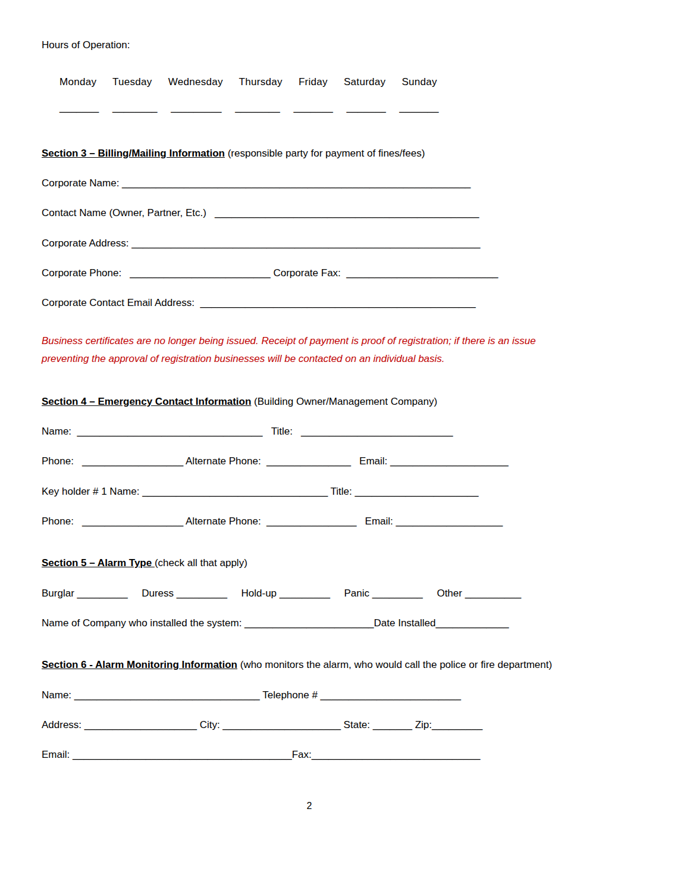Hours of Operation:
Monday Tuesday Wednesday Thursday Friday Saturday Sunday
_______ ________ _________ ________ _______ _______ _______
Section 3 – Billing/Mailing Information
(responsible party for payment of fines/fees)
Corporate Name: ______________________________________________________________
Contact Name (Owner, Partner, Etc.) _______________________________________________
Corporate Address: ______________________________________________________________
Corporate Phone: _________________________ Corporate Fax: ___________________________
Corporate Contact Email Address: _________________________________________________
Business certificates are no longer being issued. Receipt of payment is proof of registration; if there is an issue preventing the approval of registration businesses will be contacted on an individual basis.
Section 4 – Emergency Contact Information
(Building Owner/Management Company)
Name: _________________________________ Title: ___________________________
Phone: __________________ Alternate Phone: _______________ Email: _____________________
Key holder # 1 Name: _________________________________ Title: ______________________
Phone: __________________ Alternate Phone: ________________ Email: ___________________
Section 5 – Alarm Type
(check all that apply)
Burglar _________ Duress _________ Hold-up _________ Panic _________ Other __________
Name of Company who installed the system: _______________________Date Installed_____________
Section 6 - Alarm Monitoring Information
(who monitors the alarm, who would call the police or fire department)
Name: _________________________________ Telephone # _________________________
Address: ____________________ City: _____________________ State: _______ Zip:_________
Email: _______________________________________Fax:______________________________
2